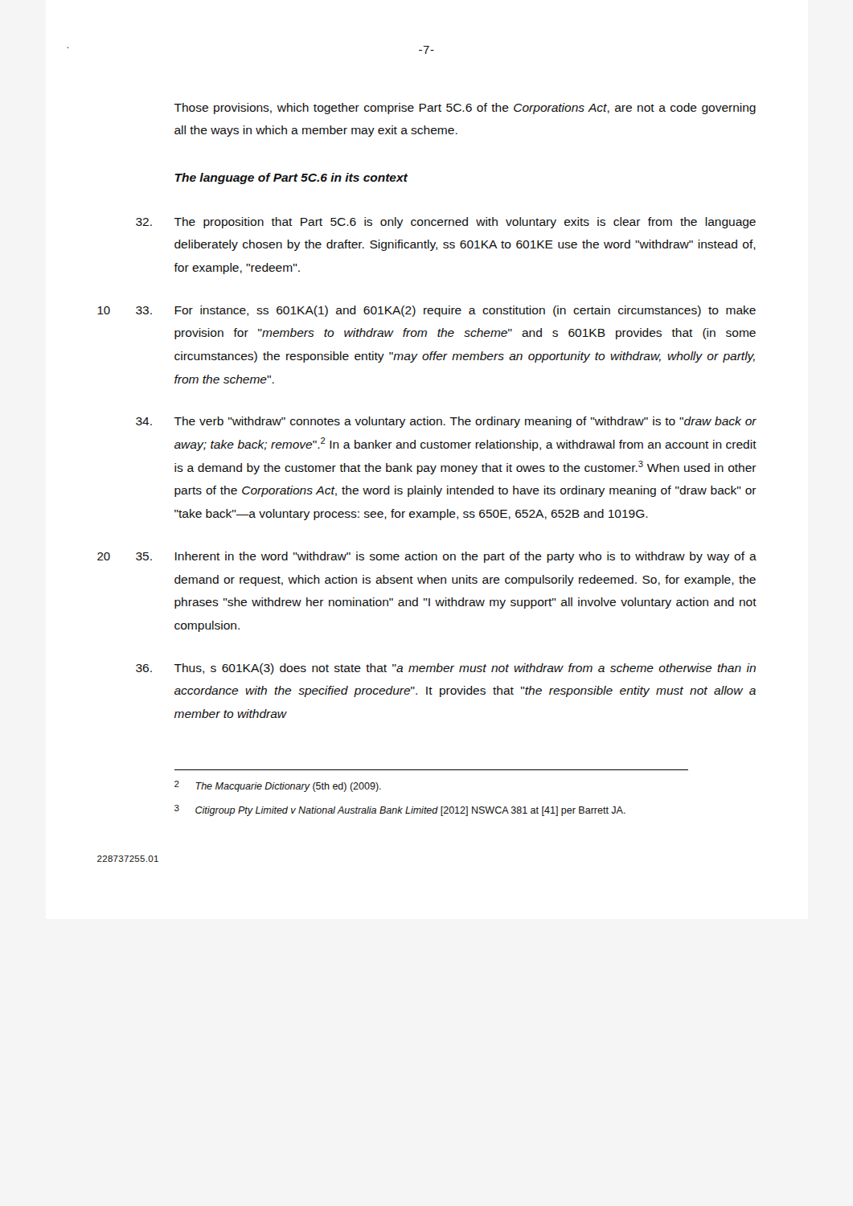.
-7-
Those provisions, which together comprise Part 5C.6 of the Corporations Act, are not a code governing all the ways in which a member may exit a scheme.
The language of Part 5C.6 in its context
32. The proposition that Part 5C.6 is only concerned with voluntary exits is clear from the language deliberately chosen by the drafter. Significantly, ss 601KA to 601KE use the word "withdraw" instead of, for example, "redeem".
10 33. For instance, ss 601KA(1) and 601KA(2) require a constitution (in certain circumstances) to make provision for "members to withdraw from the scheme" and s 601KB provides that (in some circumstances) the responsible entity "may offer members an opportunity to withdraw, wholly or partly, from the scheme".
34. The verb "withdraw" connotes a voluntary action. The ordinary meaning of "withdraw" is to "draw back or away; take back; remove".2 In a banker and customer relationship, a withdrawal from an account in credit is a demand by the customer that the bank pay money that it owes to the customer.3 When used in other parts of the Corporations Act, the word is plainly intended to have its ordinary meaning of "draw back" or "take back"—a voluntary process: see, for example, ss 650E, 652A, 652B and 1019G.
20 35. Inherent in the word "withdraw" is some action on the part of the party who is to withdraw by way of a demand or request, which action is absent when units are compulsorily redeemed. So, for example, the phrases "she withdrew her nomination" and "I withdraw my support" all involve voluntary action and not compulsion.
36. Thus, s 601KA(3) does not state that "a member must not withdraw from a scheme otherwise than in accordance with the specified procedure". It provides that "the responsible entity must not allow a member to withdraw
2 The Macquarie Dictionary (5th ed) (2009).
3 Citigroup Pty Limited v National Australia Bank Limited [2012] NSWCA 381 at [41] per Barrett JA.
228737255.01